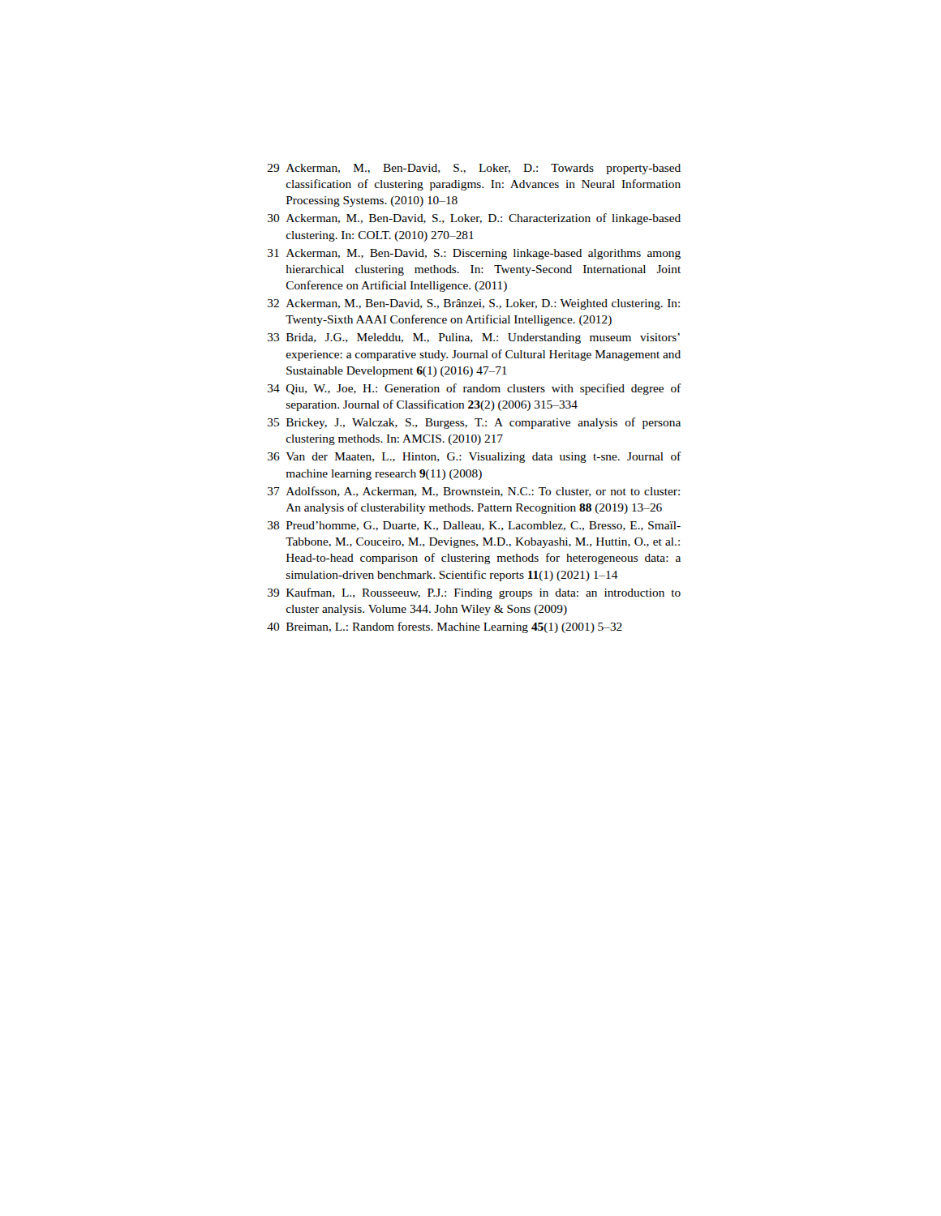Ackerman, M., Ben-David, S., Loker, D.: Towards property-based classification of clustering paradigms. In: Advances in Neural Information Processing Systems. (2010) 10–18
Ackerman, M., Ben-David, S., Loker, D.: Characterization of linkage-based clustering. In: COLT. (2010) 270–281
Ackerman, M., Ben-David, S.: Discerning linkage-based algorithms among hierarchical clustering methods. In: Twenty-Second International Joint Conference on Artificial Intelligence. (2011)
Ackerman, M., Ben-David, S., Brânzei, S., Loker, D.: Weighted clustering. In: Twenty-Sixth AAAI Conference on Artificial Intelligence. (2012)
Brida, J.G., Meleddu, M., Pulina, M.: Understanding museum visitors’ experience: a comparative study. Journal of Cultural Heritage Management and Sustainable Development 6(1) (2016) 47–71
Qiu, W., Joe, H.: Generation of random clusters with specified degree of separation. Journal of Classification 23(2) (2006) 315–334
Brickey, J., Walczak, S., Burgess, T.: A comparative analysis of persona clustering methods. In: AMCIS. (2010) 217
Van der Maaten, L., Hinton, G.: Visualizing data using t-sne. Journal of machine learning research 9(11) (2008)
Adolfsson, A., Ackerman, M., Brownstein, N.C.: To cluster, or not to cluster: An analysis of clusterability methods. Pattern Recognition 88 (2019) 13–26
Preud’homme, G., Duarte, K., Dalleau, K., Lacomblez, C., Bresso, E., Smaïl-Tabbone, M., Couceiro, M., Devignes, M.D., Kobayashi, M., Huttin, O., et al.: Head-to-head comparison of clustering methods for heterogeneous data: a simulation-driven benchmark. Scientific reports 11(1) (2021) 1–14
Kaufman, L., Rousseeuw, P.J.: Finding groups in data: an introduction to cluster analysis. Volume 344. John Wiley & Sons (2009)
Breiman, L.: Random forests. Machine Learning 45(1) (2001) 5–32